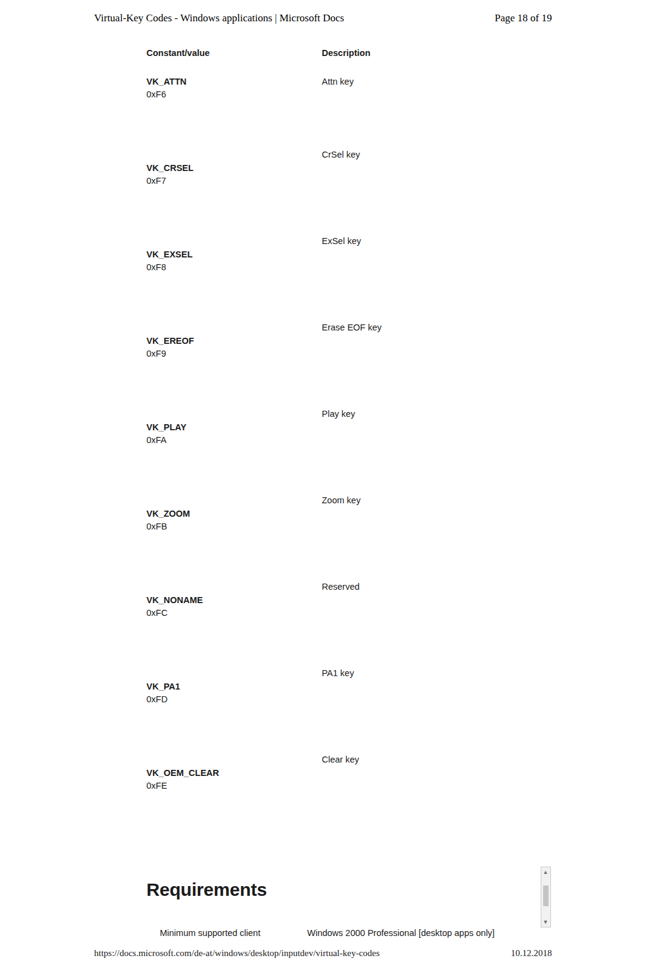Virtual-Key Codes - Windows applications | Microsoft Docs Page 18 of 19
| Constant/value | Description |
| --- | --- |
| VK_ATTN 0xF6 | Attn key |
| VK_CRSEL 0xF7 | CrSel key |
| VK_EXSEL 0xF8 | ExSel key |
| VK_EREOF 0xF9 | Erase EOF key |
| VK_PLAY 0xFA | Play key |
| VK_ZOOM 0xFB | Zoom key |
| VK_NONAME 0xFC | Reserved |
| VK_PA1 0xFD | PA1 key |
| VK_OEM_CLEAR 0xFE | Clear key |
Requirements
| Minimum supported client | Windows 2000 Professional [desktop apps only] |
▲
▼
https://docs.microsoft.com/de-at/windows/desktop/inputdev/virtual-key-codes 10.12.2018